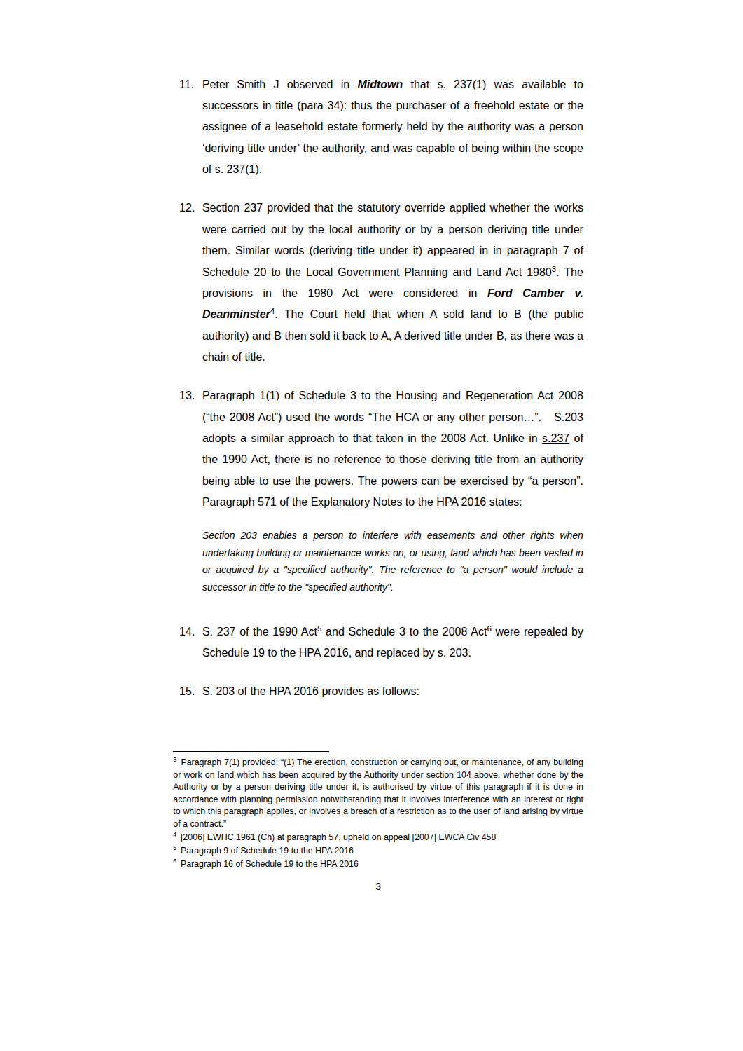Peter Smith J observed in Midtown that s. 237(1) was available to successors in title (para 34): thus the purchaser of a freehold estate or the assignee of a leasehold estate formerly held by the authority was a person ‘deriving title under’ the authority, and was capable of being within the scope of s. 237(1).
Section 237 provided that the statutory override applied whether the works were carried out by the local authority or by a person deriving title under them. Similar words (deriving title under it) appeared in in paragraph 7 of Schedule 20 to the Local Government Planning and Land Act 19803. The provisions in the 1980 Act were considered in Ford Camber v. Deanminster4. The Court held that when A sold land to B (the public authority) and B then sold it back to A, A derived title under B, as there was a chain of title.
Paragraph 1(1) of Schedule 3 to the Housing and Regeneration Act 2008 (“the 2008 Act”) used the words “The HCA or any other person…”. S.203 adopts a similar approach to that taken in the 2008 Act. Unlike in s.237 of the 1990 Act, there is no reference to those deriving title from an authority being able to use the powers. The powers can be exercised by “a person”. Paragraph 571 of the Explanatory Notes to the HPA 2016 states:
Section 203 enables a person to interfere with easements and other rights when undertaking building or maintenance works on, or using, land which has been vested in or acquired by a "specified authority". The reference to "a person" would include a successor in title to the "specified authority".
S. 237 of the 1990 Act5 and Schedule 3 to the 2008 Act6 were repealed by Schedule 19 to the HPA 2016, and replaced by s. 203.
S. 203 of the HPA 2016 provides as follows:
3 Paragraph 7(1) provided: “(1) The erection, construction or carrying out, or maintenance, of any building or work on land which has been acquired by the Authority under section 104 above, whether done by the Authority or by a person deriving title under it, is authorised by virtue of this paragraph if it is done in accordance with planning permission notwithstanding that it involves interference with an interest or right to which this paragraph applies, or involves a breach of a restriction as to the user of land arising by virtue of a contract.”
4 [2006] EWHC 1961 (Ch) at paragraph 57, upheld on appeal [2007] EWCA Civ 458
5 Paragraph 9 of Schedule 19 to the HPA 2016
6 Paragraph 16 of Schedule 19 to the HPA 2016
3